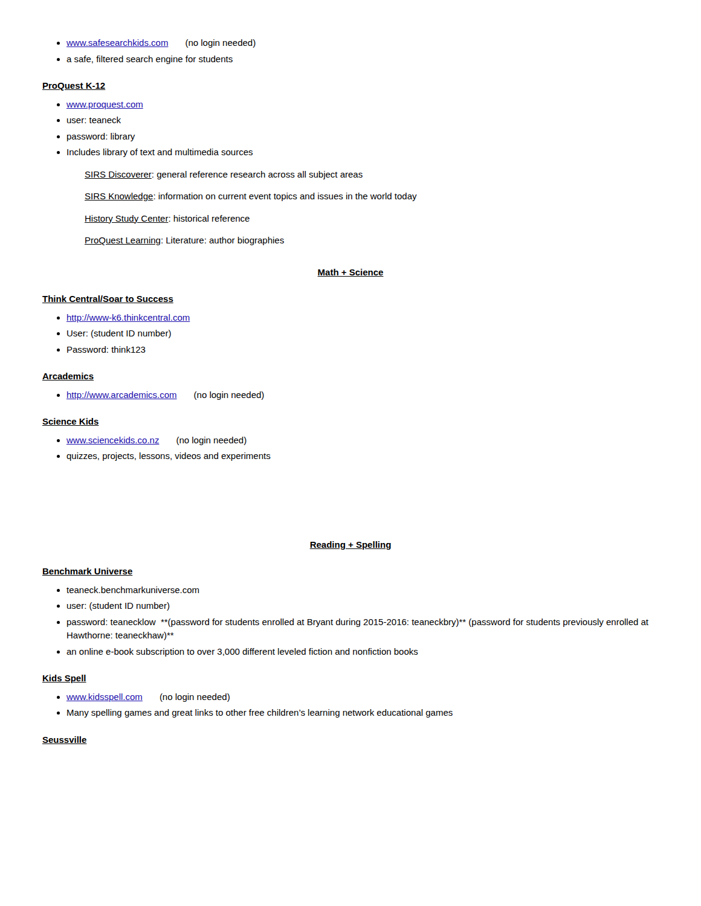www.safesearchkids.com(no login needed)
a safe, filtered search engine for students
ProQuest K-12
www.proquest.com
user: teaneck
password: library
Includes library of text and multimedia sources
SIRS Discoverer: general reference research across all subject areas
SIRS Knowledge: information on current event topics and issues in the world today
History Study Center: historical reference
ProQuest Learning: Literature: author biographies
Math + Science
Think Central/Soar to Success
http://www-k6.thinkcentral.com
User: (student ID number)
Password: think123
Arcademics
http://www.arcademics.com(no login needed)
Science Kids
www.sciencekids.co.nz(no login needed)
quizzes, projects, lessons, videos and experiments
Reading + Spelling
Benchmark Universe
teaneck.benchmarkuniverse.com
user: (student ID number)
password: teanecklow **(password for students enrolled at Bryant during 2015-2016: teaneckbry)** (password for students previously enrolled at Hawthorne: teaneckhaw)**
an online e-book subscription to over 3,000 different leveled fiction and nonfiction books
Kids Spell
www.kidsspell.com(no login needed)
Many spelling games and great links to other free children’s learning network educational games
Seussville